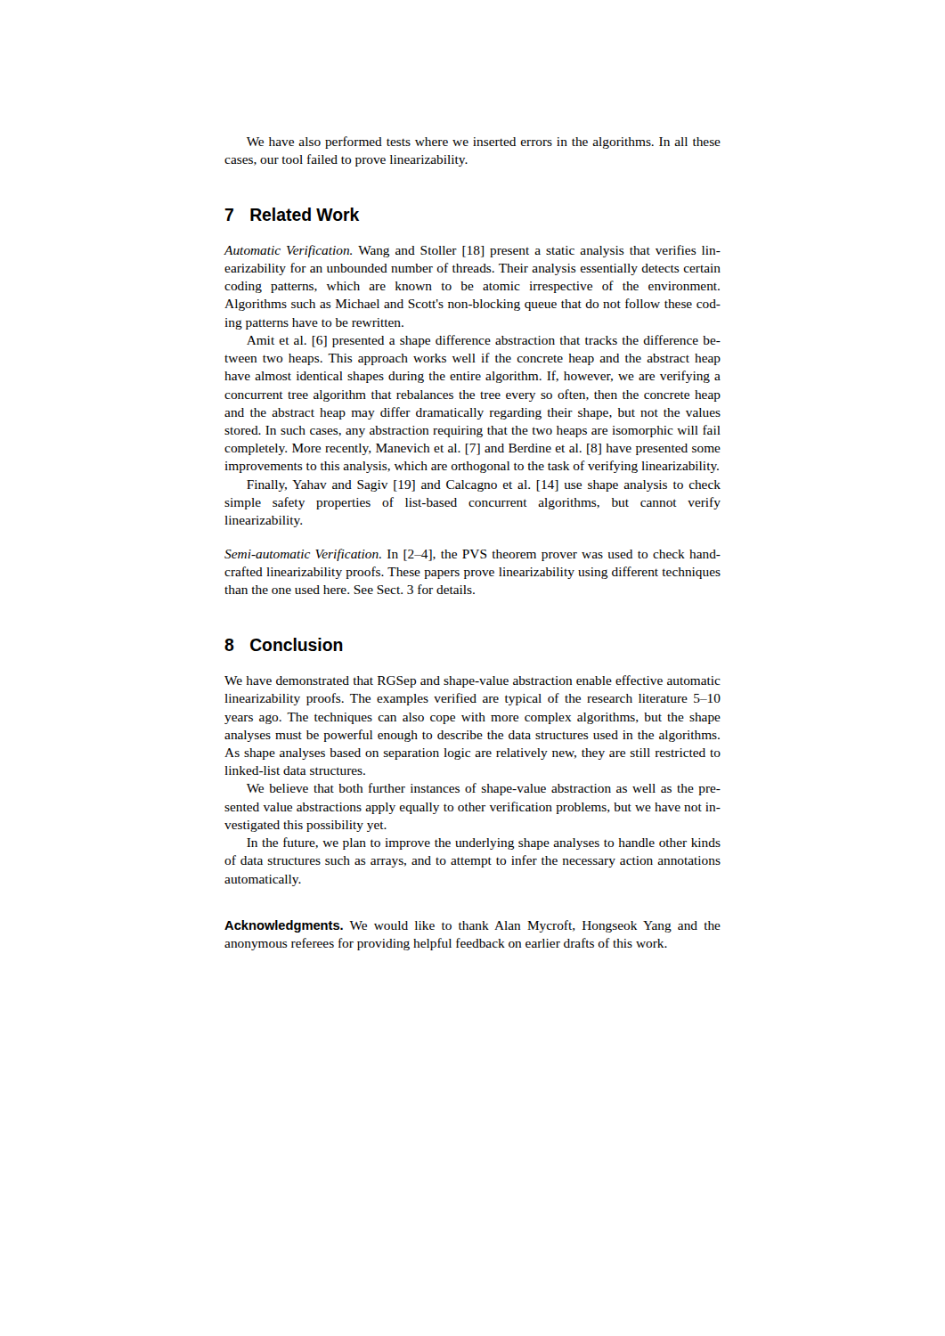We have also performed tests where we inserted errors in the algorithms. In all these cases, our tool failed to prove linearizability.
7 Related Work
Automatic Verification. Wang and Stoller [18] present a static analysis that verifies linearizability for an unbounded number of threads. Their analysis essentially detects certain coding patterns, which are known to be atomic irrespective of the environment. Algorithms such as Michael and Scott's non-blocking queue that do not follow these coding patterns have to be rewritten.
Amit et al. [6] presented a shape difference abstraction that tracks the difference between two heaps. This approach works well if the concrete heap and the abstract heap have almost identical shapes during the entire algorithm. If, however, we are verifying a concurrent tree algorithm that rebalances the tree every so often, then the concrete heap and the abstract heap may differ dramatically regarding their shape, but not the values stored. In such cases, any abstraction requiring that the two heaps are isomorphic will fail completely. More recently, Manevich et al. [7] and Berdine et al. [8] have presented some improvements to this analysis, which are orthogonal to the task of verifying linearizability.
Finally, Yahav and Sagiv [19] and Calcagno et al. [14] use shape analysis to check simple safety properties of list-based concurrent algorithms, but cannot verify linearizability.
Semi-automatic Verification. In [2–4], the PVS theorem prover was used to check hand-crafted linearizability proofs. These papers prove linearizability using different techniques than the one used here. See Sect. 3 for details.
8 Conclusion
We have demonstrated that RGSep and shape-value abstraction enable effective automatic linearizability proofs. The examples verified are typical of the research literature 5–10 years ago. The techniques can also cope with more complex algorithms, but the shape analyses must be powerful enough to describe the data structures used in the algorithms. As shape analyses based on separation logic are relatively new, they are still restricted to linked-list data structures.
We believe that both further instances of shape-value abstraction as well as the presented value abstractions apply equally to other verification problems, but we have not investigated this possibility yet.
In the future, we plan to improve the underlying shape analyses to handle other kinds of data structures such as arrays, and to attempt to infer the necessary action annotations automatically.
Acknowledgments. We would like to thank Alan Mycroft, Hongseok Yang and the anonymous referees for providing helpful feedback on earlier drafts of this work.